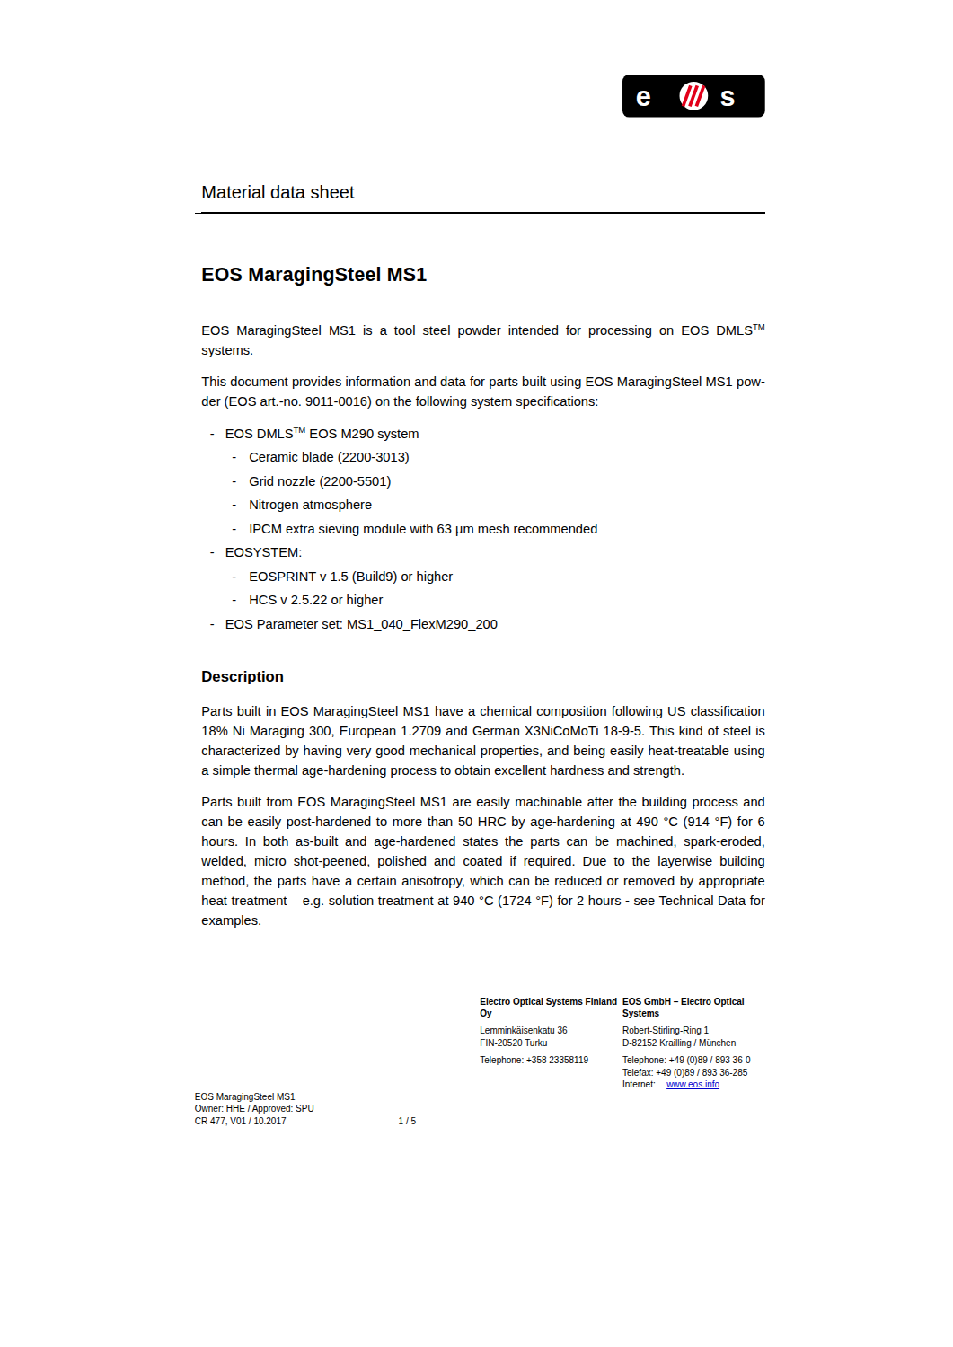e s
Material data sheet
EOS MaragingSteel MS1
EOS MaragingSteel MS1 is a tool steel powder intended for processing on EOS DMLSTM systems.
This document provides information and data for parts built using EOS MaragingSteel MS1 powder (EOS art.-no. 9011-0016) on the following system specifications:
EOS DMLSTM EOS M290 system
Ceramic blade (2200-3013)
Grid nozzle (2200-5501)
Nitrogen atmosphere
IPCM extra sieving module with 63 µm mesh recommended
EOSYSTEM:
EOSPRINT v 1.5 (Build9) or higher
HCS v 2.5.22 or higher
EOS Parameter set: MS1_040_FlexM290_200
Description
Parts built in EOS MaragingSteel MS1 have a chemical composition following US classification 18% Ni Maraging 300, European 1.2709 and German X3NiCoMoTi 18-9-5. This kind of steel is characterized by having very good mechanical properties, and being easily heat-treatable using a simple thermal age-hardening process to obtain excellent hardness and strength.
Parts built from EOS MaragingSteel MS1 are easily machinable after the building process and can be easily post-hardened to more than 50 HRC by age-hardening at 490 °C (914 °F) for 6 hours. In both as-built and age-hardened states the parts can be machined, spark-eroded, welded, micro shot-peened, polished and coated if required. Due to the layerwise building method, the parts have a certain anisotropy, which can be reduced or removed by appropriate heat treatment – e.g. solution treatment at 940 °C (1724 °F) for 2 hours - see Technical Data for examples.
Electro Optical Systems Finland Oy
Lemminkäisenkatu 36
FIN-20520 Turku
Telephone: +358 23358119
EOS GmbH – Electro Optical Systems
Robert-Stirling-Ring 1
D-82152 Krailling / München
Telephone: +49 (0)89 / 893 36-0
Telefax: +49 (0)89 / 893 36-285
Internet: www.eos.info
EOS MaragingSteel MS1
Owner: HHE / Approved: SPU
CR 477, V01 / 10.2017
1 / 5